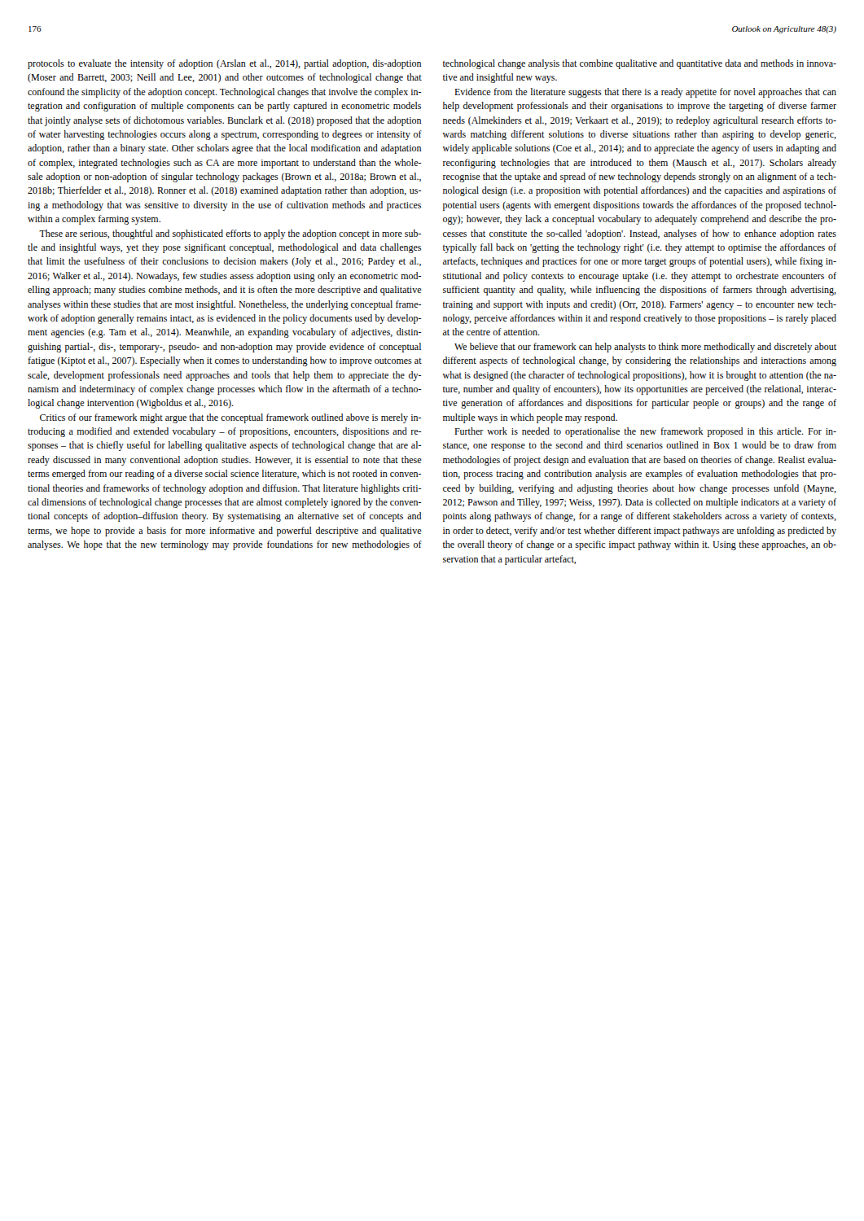176 Outlook on Agriculture 48(3)
protocols to evaluate the intensity of adoption (Arslan et al., 2014), partial adoption, dis-adoption (Moser and Barrett, 2003; Neill and Lee, 2001) and other outcomes of technological change that confound the simplicity of the adoption concept. Technological changes that involve the complex integration and configuration of multiple components can be partly captured in econometric models that jointly analyse sets of dichotomous variables. Bunclark et al. (2018) proposed that the adoption of water harvesting technologies occurs along a spectrum, corresponding to degrees or intensity of adoption, rather than a binary state. Other scholars agree that the local modification and adaptation of complex, integrated technologies such as CA are more important to understand than the wholesale adoption or non-adoption of singular technology packages (Brown et al., 2018a; Brown et al., 2018b; Thierfelder et al., 2018). Ronner et al. (2018) examined adaptation rather than adoption, using a methodology that was sensitive to diversity in the use of cultivation methods and practices within a complex farming system.
These are serious, thoughtful and sophisticated efforts to apply the adoption concept in more subtle and insightful ways, yet they pose significant conceptual, methodological and data challenges that limit the usefulness of their conclusions to decision makers (Joly et al., 2016; Pardey et al., 2016; Walker et al., 2014). Nowadays, few studies assess adoption using only an econometric modelling approach; many studies combine methods, and it is often the more descriptive and qualitative analyses within these studies that are most insightful. Nonetheless, the underlying conceptual framework of adoption generally remains intact, as is evidenced in the policy documents used by development agencies (e.g. Tam et al., 2014). Meanwhile, an expanding vocabulary of adjectives, distinguishing partial-, dis-, temporary-, pseudo- and non-adoption may provide evidence of conceptual fatigue (Kiptot et al., 2007). Especially when it comes to understanding how to improve outcomes at scale, development professionals need approaches and tools that help them to appreciate the dynamism and indeterminacy of complex change processes which flow in the aftermath of a technological change intervention (Wigboldus et al., 2016).
Critics of our framework might argue that the conceptual framework outlined above is merely introducing a modified and extended vocabulary – of propositions, encounters, dispositions and responses – that is chiefly useful for labelling qualitative aspects of technological change that are already discussed in many conventional adoption studies. However, it is essential to note that these terms emerged from our reading of a diverse social science literature, which is not rooted in conventional theories and frameworks of technology adoption and diffusion. That literature highlights critical dimensions of technological change processes that are almost completely ignored by the conventional concepts of adoption–diffusion theory. By systematising an alternative set of concepts and terms, we hope to provide a basis for more informative and powerful descriptive and qualitative analyses. We hope that the new terminology may provide foundations for new methodologies of technological change analysis that combine qualitative and quantitative data and methods in innovative and insightful new ways.
Evidence from the literature suggests that there is a ready appetite for novel approaches that can help development professionals and their organisations to improve the targeting of diverse farmer needs (Almekinders et al., 2019; Verkaart et al., 2019); to redeploy agricultural research efforts towards matching different solutions to diverse situations rather than aspiring to develop generic, widely applicable solutions (Coe et al., 2014); and to appreciate the agency of users in adapting and reconfiguring technologies that are introduced to them (Mausch et al., 2017). Scholars already recognise that the uptake and spread of new technology depends strongly on an alignment of a technological design (i.e. a proposition with potential affordances) and the capacities and aspirations of potential users (agents with emergent dispositions towards the affordances of the proposed technology); however, they lack a conceptual vocabulary to adequately comprehend and describe the processes that constitute the so-called 'adoption'. Instead, analyses of how to enhance adoption rates typically fall back on 'getting the technology right' (i.e. they attempt to optimise the affordances of artefacts, techniques and practices for one or more target groups of potential users), while fixing institutional and policy contexts to encourage uptake (i.e. they attempt to orchestrate encounters of sufficient quantity and quality, while influencing the dispositions of farmers through advertising, training and support with inputs and credit) (Orr, 2018). Farmers' agency – to encounter new technology, perceive affordances within it and respond creatively to those propositions – is rarely placed at the centre of attention.
We believe that our framework can help analysts to think more methodically and discretely about different aspects of technological change, by considering the relationships and interactions among what is designed (the character of technological propositions), how it is brought to attention (the nature, number and quality of encounters), how its opportunities are perceived (the relational, interactive generation of affordances and dispositions for particular people or groups) and the range of multiple ways in which people may respond.
Further work is needed to operationalise the new framework proposed in this article. For instance, one response to the second and third scenarios outlined in Box 1 would be to draw from methodologies of project design and evaluation that are based on theories of change. Realist evaluation, process tracing and contribution analysis are examples of evaluation methodologies that proceed by building, verifying and adjusting theories about how change processes unfold (Mayne, 2012; Pawson and Tilley, 1997; Weiss, 1997). Data is collected on multiple indicators at a variety of points along pathways of change, for a range of different stakeholders across a variety of contexts, in order to detect, verify and/or test whether different impact pathways are unfolding as predicted by the overall theory of change or a specific impact pathway within it. Using these approaches, an observation that a particular artefact,